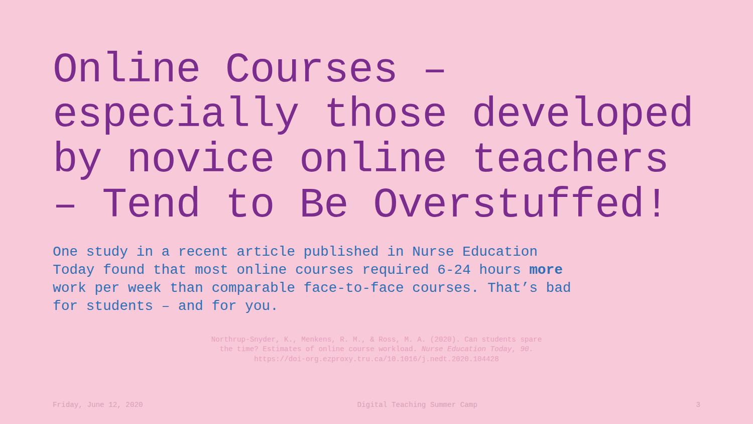Online Courses – especially those developed by novice online teachers – Tend to Be Overstuffed!
One study in a recent article published in Nurse Education Today found that most online courses required 6-24 hours more work per week than comparable face-to-face courses. That’s bad for students – and for you.
Northrup-Snyder, K., Menkens, R. M., & Ross, M. A. (2020). Can students spare the time? Estimates of online course workload. Nurse Education Today, 90. https://doi-org.ezproxy.tru.ca/10.1016/j.nedt.2020.104428
Friday, June 12, 2020 Digital Teaching Summer Camp 3